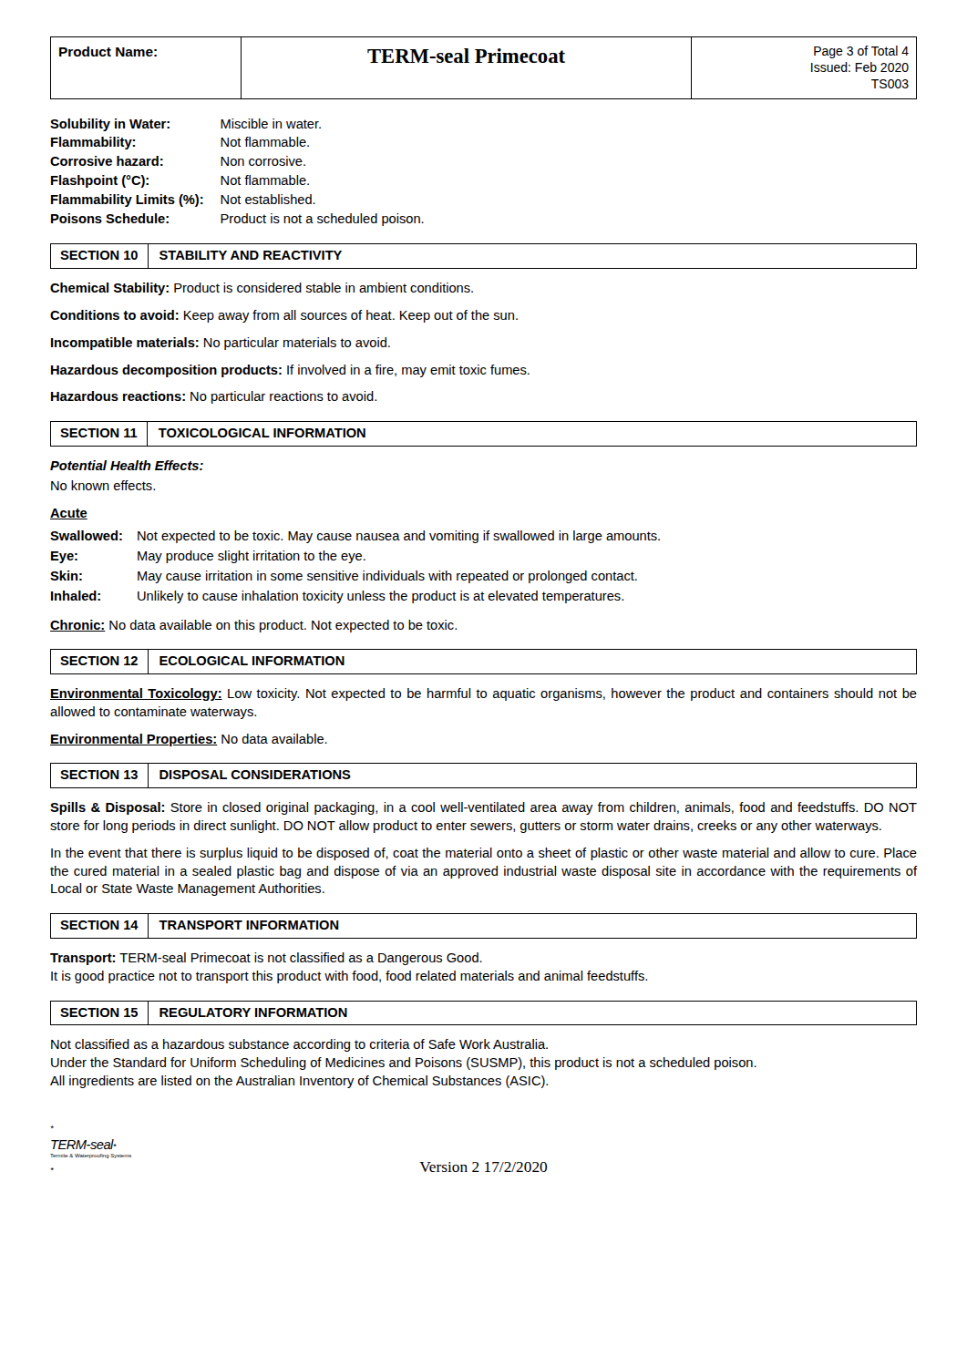| Product Name: | TERM-seal Primecoat | Page 3 of Total 4 Issued: Feb 2020 TS003 |
| Solubility in Water: | Miscible in water. |
| Flammability: | Not flammable. |
| Corrosive hazard: | Non corrosive. |
| Flashpoint (°C): | Not flammable. |
| Flammability Limits (%): | Not established. |
| Poisons Schedule: | Product is not a scheduled poison. |
SECTION 10 STABILITY AND REACTIVITY
Chemical Stability: Product is considered stable in ambient conditions.
Conditions to avoid: Keep away from all sources of heat. Keep out of the sun.
Incompatible materials: No particular materials to avoid.
Hazardous decomposition products: If involved in a fire, may emit toxic fumes.
Hazardous reactions: No particular reactions to avoid.
SECTION 11 TOXICOLOGICAL INFORMATION
Potential Health Effects:
No known effects.
Acute
| Swallowed: | Not expected to be toxic. May cause nausea and vomiting if swallowed in large amounts. |
| Eye: | May produce slight irritation to the eye. |
| Skin: | May cause irritation in some sensitive individuals with repeated or prolonged contact. |
| Inhaled: | Unlikely to cause inhalation toxicity unless the product is at elevated temperatures. |
Chronic: No data available on this product. Not expected to be toxic.
SECTION 12 ECOLOGICAL INFORMATION
Environmental Toxicology: Low toxicity. Not expected to be harmful to aquatic organisms, however the product and containers should not be allowed to contaminate waterways.
Environmental Properties: No data available.
SECTION 13 DISPOSAL CONSIDERATIONS
Spills & Disposal: Store in closed original packaging, in a cool well-ventilated area away from children, animals, food and feedstuffs. DO NOT store for long periods in direct sunlight. DO NOT allow product to enter sewers, gutters or storm water drains, creeks or any other waterways.
In the event that there is surplus liquid to be disposed of, coat the material onto a sheet of plastic or other waste material and allow to cure. Place the cured material in a sealed plastic bag and dispose of via an approved industrial waste disposal site in accordance with the requirements of Local or State Waste Management Authorities.
SECTION 14 TRANSPORT INFORMATION
Transport: TERM-seal Primecoat is not classified as a Dangerous Good.
It is good practice not to transport this product with food, food related materials and animal feedstuffs.
SECTION 15 REGULATORY INFORMATION
Not classified as a hazardous substance according to criteria of Safe Work Australia.
Under the Standard for Uniform Scheduling of Medicines and Poisons (SUSMP), this product is not a scheduled poison.
All ingredients are listed on the Australian Inventory of Chemical Substances (ASIC).
*
TERM-seal*
Termite & Waterproofing Systems *
Version 2 17/2/2020